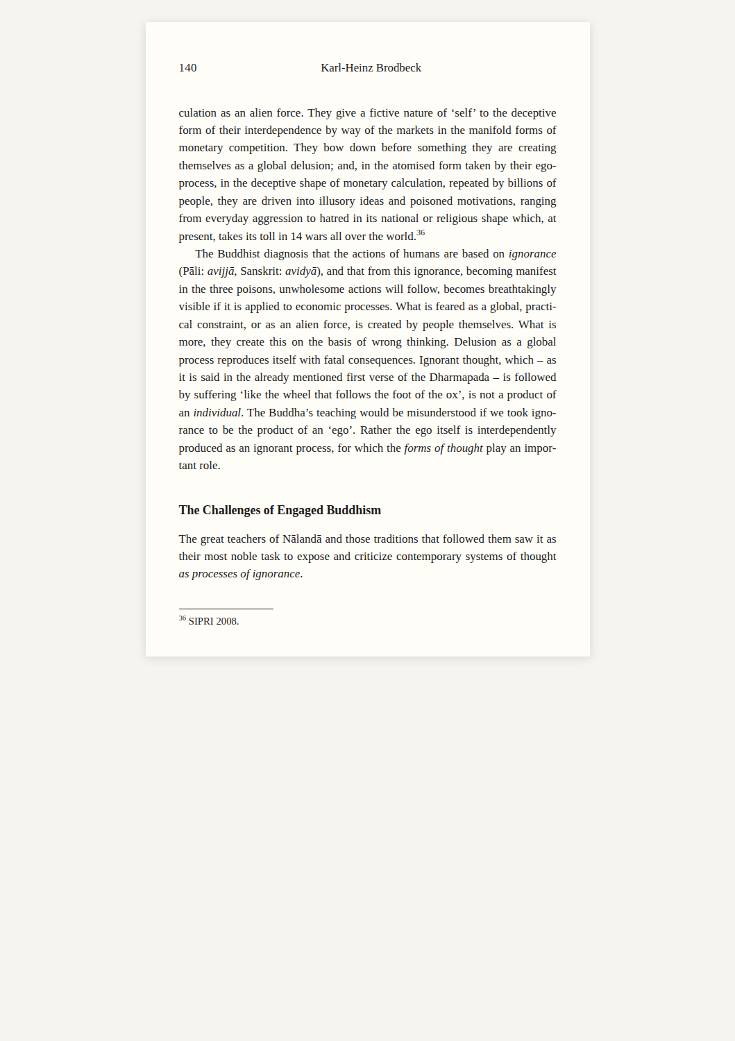140 Karl-Heinz Brodbeck
culation as an alien force. They give a fictive nature of ‘self’ to the deceptive form of their interdependence by way of the markets in the manifold forms of monetary competition. They bow down before something they are creating themselves as a global delusion; and, in the atomised form taken by their ego-process, in the deceptive shape of monetary calculation, repeated by billions of people, they are driven into illusory ideas and poisoned motivations, ranging from everyday aggression to hatred in its national or religious shape which, at present, takes its toll in 14 wars all over the world.36
The Buddhist diagnosis that the actions of humans are based on ignorance (Pāli: avijjā, Sanskrit: avidyā), and that from this ignorance, becoming manifest in the three poisons, unwholesome actions will follow, becomes breathtakingly visible if it is applied to economic processes. What is feared as a global, practical constraint, or as an alien force, is created by people themselves. What is more, they create this on the basis of wrong thinking. Delusion as a global process reproduces itself with fatal consequences. Ignorant thought, which – as it is said in the already mentioned first verse of the Dharmapada – is followed by suffering ‘like the wheel that follows the foot of the ox’, is not a product of an individual. The Buddha’s teaching would be misunderstood if we took ignorance to be the product of an ‘ego’. Rather the ego itself is interdependently produced as an ignorant process, for which the forms of thought play an important role.
The Challenges of Engaged Buddhism
The great teachers of Nālandā and those traditions that followed them saw it as their most noble task to expose and criticize contemporary systems of thought as processes of ignorance.
36 SIPRI 2008.